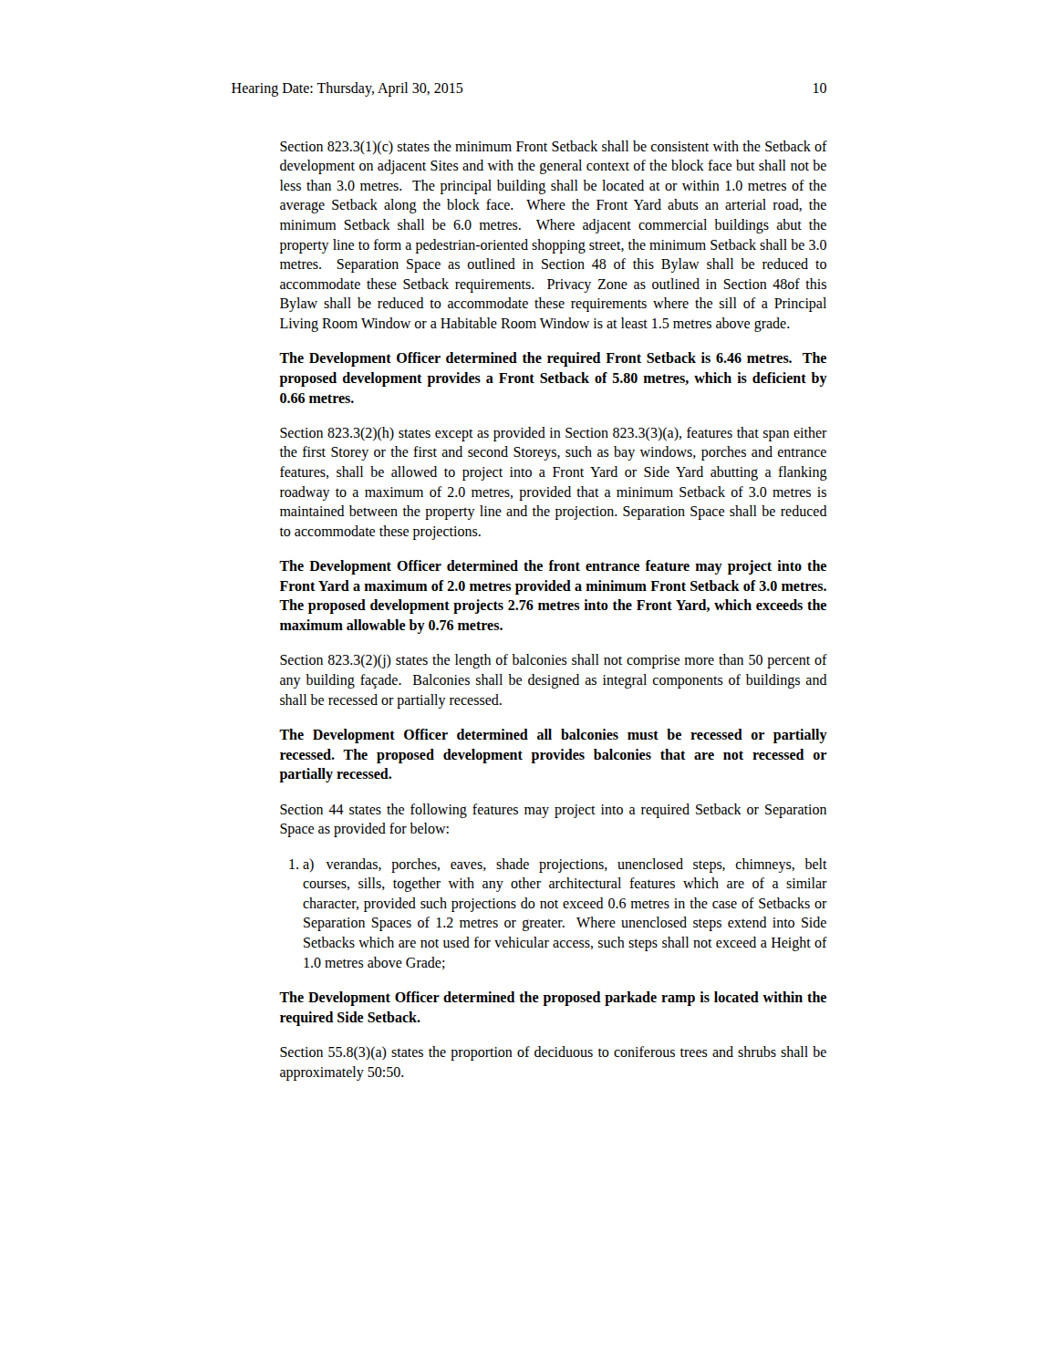Hearing Date: Thursday, April 30, 2015 10
Section 823.3(1)(c) states the minimum Front Setback shall be consistent with the Setback of development on adjacent Sites and with the general context of the block face but shall not be less than 3.0 metres. The principal building shall be located at or within 1.0 metres of the average Setback along the block face. Where the Front Yard abuts an arterial road, the minimum Setback shall be 6.0 metres. Where adjacent commercial buildings abut the property line to form a pedestrian-oriented shopping street, the minimum Setback shall be 3.0 metres. Separation Space as outlined in Section 48 of this Bylaw shall be reduced to accommodate these Setback requirements. Privacy Zone as outlined in Section 48of this Bylaw shall be reduced to accommodate these requirements where the sill of a Principal Living Room Window or a Habitable Room Window is at least 1.5 metres above grade.
The Development Officer determined the required Front Setback is 6.46 metres. The proposed development provides a Front Setback of 5.80 metres, which is deficient by 0.66 metres.
Section 823.3(2)(h) states except as provided in Section 823.3(3)(a), features that span either the first Storey or the first and second Storeys, such as bay windows, porches and entrance features, shall be allowed to project into a Front Yard or Side Yard abutting a flanking roadway to a maximum of 2.0 metres, provided that a minimum Setback of 3.0 metres is maintained between the property line and the projection. Separation Space shall be reduced to accommodate these projections.
The Development Officer determined the front entrance feature may project into the Front Yard a maximum of 2.0 metres provided a minimum Front Setback of 3.0 metres. The proposed development projects 2.76 metres into the Front Yard, which exceeds the maximum allowable by 0.76 metres.
Section 823.3(2)(j) states the length of balconies shall not comprise more than 50 percent of any building façade. Balconies shall be designed as integral components of buildings and shall be recessed or partially recessed.
The Development Officer determined all balconies must be recessed or partially recessed. The proposed development provides balconies that are not recessed or partially recessed.
Section 44 states the following features may project into a required Setback or Separation Space as provided for below:
a) verandas, porches, eaves, shade projections, unenclosed steps, chimneys, belt courses, sills, together with any other architectural features which are of a similar character, provided such projections do not exceed 0.6 metres in the case of Setbacks or Separation Spaces of 1.2 metres or greater. Where unenclosed steps extend into Side Setbacks which are not used for vehicular access, such steps shall not exceed a Height of 1.0 metres above Grade;
The Development Officer determined the proposed parkade ramp is located within the required Side Setback.
Section 55.8(3)(a) states the proportion of deciduous to coniferous trees and shrubs shall be approximately 50:50.